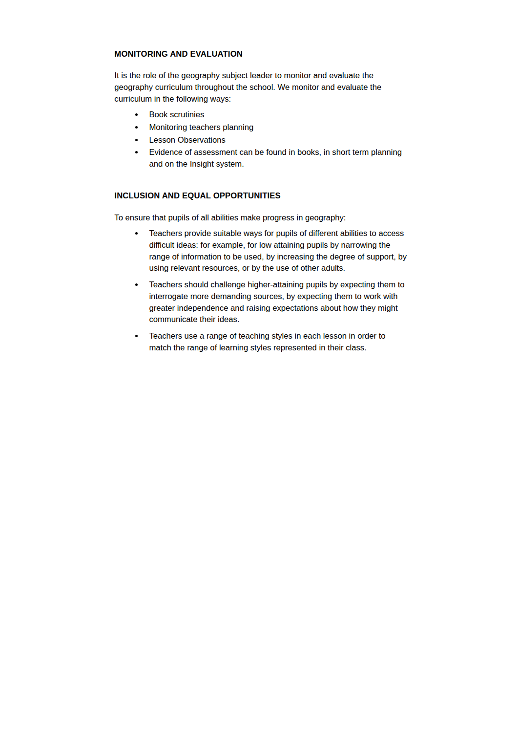MONITORING AND EVALUATION
It is the role of the geography subject leader to monitor and evaluate the geography curriculum throughout the school. We monitor and evaluate the curriculum in the following ways:
Book scrutinies
Monitoring teachers planning
Lesson Observations
Evidence of assessment can be found in books, in short term planning and on the Insight system.
INCLUSION AND EQUAL OPPORTUNITIES
To ensure that pupils of all abilities make progress in geography:
Teachers provide suitable ways for pupils of different abilities to access difficult ideas: for example, for low attaining pupils by narrowing the range of information to be used, by increasing the degree of support, by using relevant resources, or by the use of other adults.
Teachers should challenge higher-attaining pupils by expecting them to interrogate more demanding sources, by expecting them to work with greater independence and raising expectations about how they might communicate their ideas.
Teachers use a range of teaching styles in each lesson in order to match the range of learning styles represented in their class.